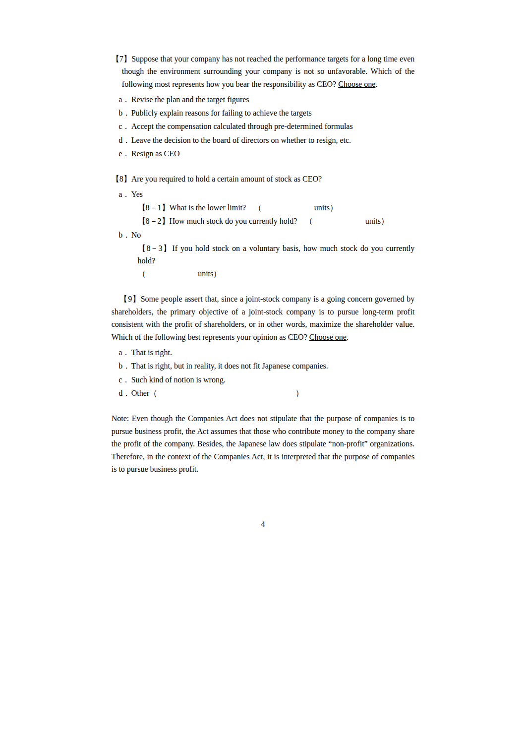【7】Suppose that your company has not reached the performance targets for a long time even though the environment surrounding your company is not so unfavorable. Which of the following most represents how you bear the responsibility as CEO? Choose one.
a．Revise the plan and the target figures
b．Publicly explain reasons for failing to achieve the targets
c．Accept the compensation calculated through pre-determined formulas
d．Leave the decision to the board of directors on whether to resign, etc.
e．Resign as CEO
【8】Are you required to hold a certain amount of stock as CEO?
a．Yes
【8－1】What is the lower limit?　（ units）
【8－2】How much stock do you currently hold?　（ units）
b．No
【8－3】If you hold stock on a voluntary basis, how much stock do you currently hold?
（ units）
　【9】Some people assert that, since a joint-stock company is a going concern governed by shareholders, the primary objective of a joint-stock company is to pursue long-term profit consistent with the profit of shareholders, or in other words, maximize the shareholder value. Which of the following best represents your opinion as CEO? Choose one.
a．That is right.
b．That is right, but in reality, it does not fit Japanese companies.
c．Such kind of notion is wrong.
d．Other（ ）
Note: Even though the Companies Act does not stipulate that the purpose of companies is to pursue business profit, the Act assumes that those who contribute money to the company share the profit of the company. Besides, the Japanese law does stipulate “non-profit” organizations. Therefore, in the context of the Companies Act, it is interpreted that the purpose of companies is to pursue business profit.
4